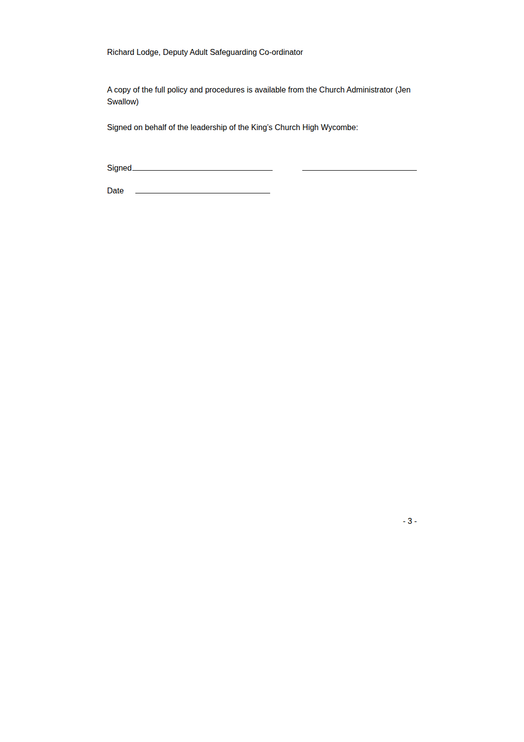Richard Lodge, Deputy Adult Safeguarding Co-ordinator
A copy of the full policy and procedures is available from the Church Administrator (Jen Swallow)
Signed on behalf of the leadership of the King’s Church High Wycombe:
Signed
Date
- 3 -